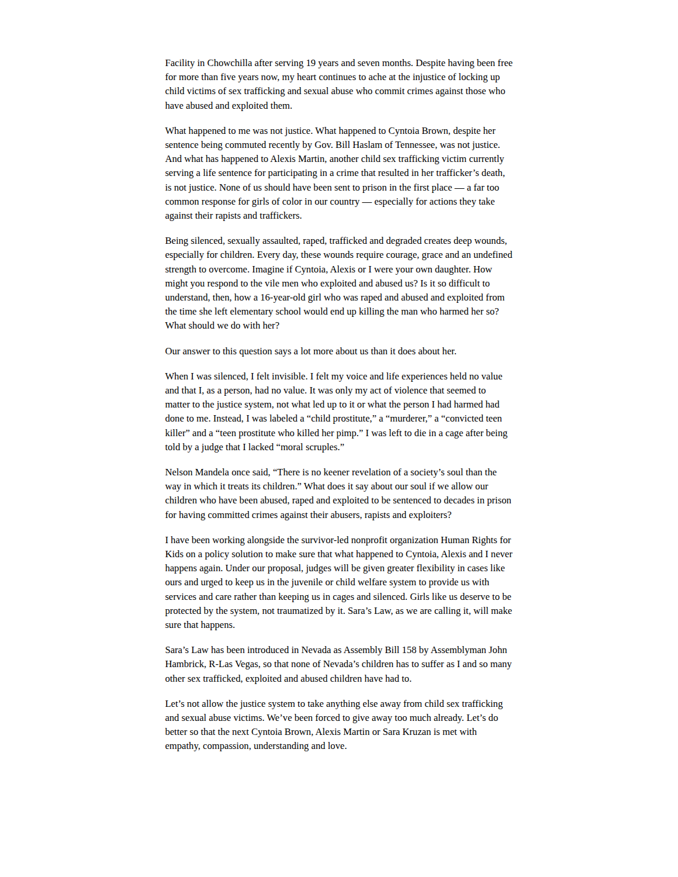Facility in Chowchilla after serving 19 years and seven months. Despite having been free for more than five years now, my heart continues to ache at the injustice of locking up child victims of sex trafficking and sexual abuse who commit crimes against those who have abused and exploited them.
What happened to me was not justice. What happened to Cyntoia Brown, despite her sentence being commuted recently by Gov. Bill Haslam of Tennessee, was not justice. And what has happened to Alexis Martin, another child sex trafficking victim currently serving a life sentence for participating in a crime that resulted in her trafficker’s death, is not justice. None of us should have been sent to prison in the first place — a far too common response for girls of color in our country — especially for actions they take against their rapists and traffickers.
Being silenced, sexually assaulted, raped, trafficked and degraded creates deep wounds, especially for children. Every day, these wounds require courage, grace and an undefined strength to overcome. Imagine if Cyntoia, Alexis or I were your own daughter. How might you respond to the vile men who exploited and abused us? Is it so difficult to understand, then, how a 16-year-old girl who was raped and abused and exploited from the time she left elementary school would end up killing the man who harmed her so? What should we do with her?
Our answer to this question says a lot more about us than it does about her.
When I was silenced, I felt invisible. I felt my voice and life experiences held no value and that I, as a person, had no value. It was only my act of violence that seemed to matter to the justice system, not what led up to it or what the person I had harmed had done to me. Instead, I was labeled a “child prostitute,” a “murderer,” a “convicted teen killer” and a “teen prostitute who killed her pimp.” I was left to die in a cage after being told by a judge that I lacked “moral scruples.”
Nelson Mandela once said, “There is no keener revelation of a society’s soul than the way in which it treats its children.” What does it say about our soul if we allow our children who have been abused, raped and exploited to be sentenced to decades in prison for having committed crimes against their abusers, rapists and exploiters?
I have been working alongside the survivor-led nonprofit organization Human Rights for Kids on a policy solution to make sure that what happened to Cyntoia, Alexis and I never happens again. Under our proposal, judges will be given greater flexibility in cases like ours and urged to keep us in the juvenile or child welfare system to provide us with services and care rather than keeping us in cages and silenced. Girls like us deserve to be protected by the system, not traumatized by it. Sara’s Law, as we are calling it, will make sure that happens.
Sara’s Law has been introduced in Nevada as Assembly Bill 158 by Assemblyman John Hambrick, R-Las Vegas, so that none of Nevada’s children has to suffer as I and so many other sex trafficked, exploited and abused children have had to.
Let’s not allow the justice system to take anything else away from child sex trafficking and sexual abuse victims. We’ve been forced to give away too much already. Let’s do better so that the next Cyntoia Brown, Alexis Martin or Sara Kruzan is met with empathy, compassion, understanding and love.